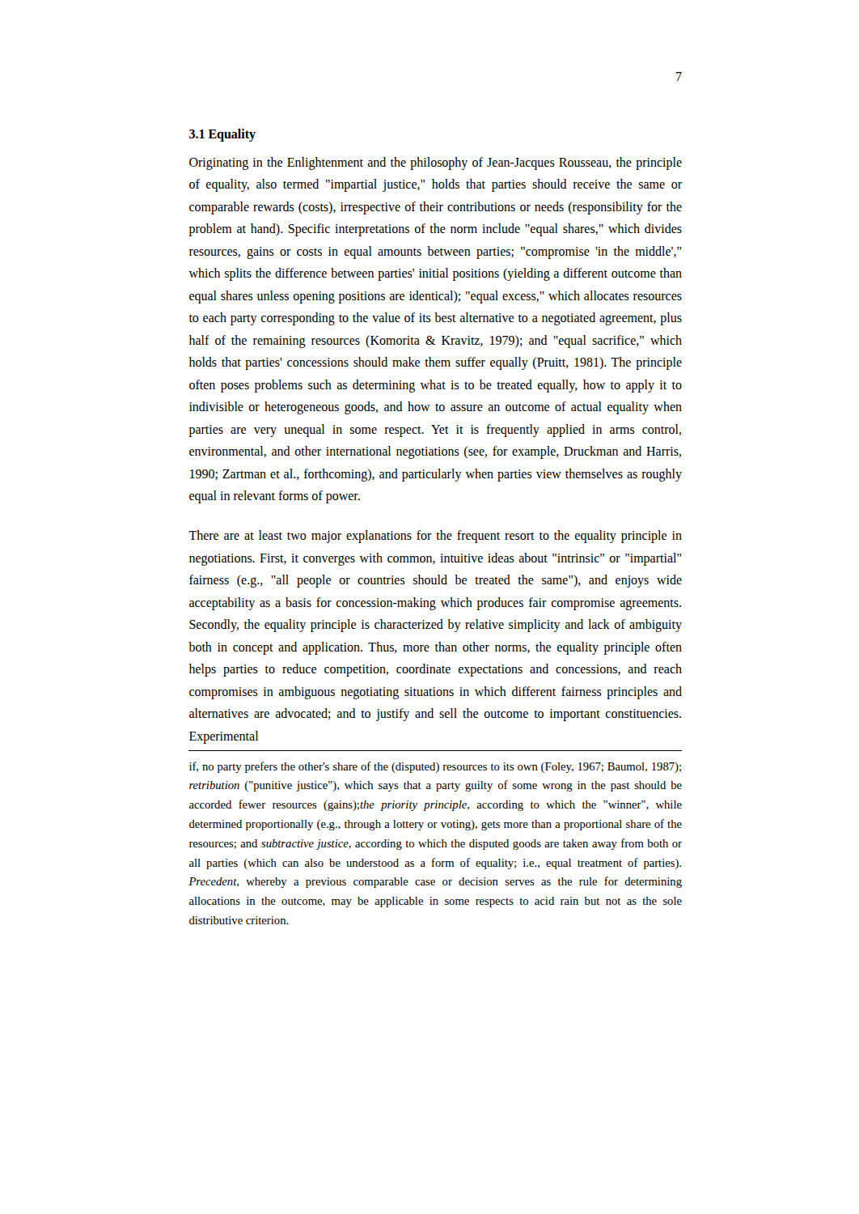7
3.1 Equality
Originating in the Enlightenment and the philosophy of Jean-Jacques Rousseau, the principle of equality, also termed "impartial justice," holds that parties should receive the same or comparable rewards (costs), irrespective of their contributions or needs (responsibility for the problem at hand). Specific interpretations of the norm include "equal shares," which divides resources, gains or costs in equal amounts between parties; "compromise 'in the middle'," which splits the difference between parties' initial positions (yielding a different outcome than equal shares unless opening positions are identical); "equal excess," which allocates resources to each party corresponding to the value of its best alternative to a negotiated agreement, plus half of the remaining resources (Komorita & Kravitz, 1979); and "equal sacrifice," which holds that parties' concessions should make them suffer equally (Pruitt, 1981). The principle often poses problems such as determining what is to be treated equally, how to apply it to indivisible or heterogeneous goods, and how to assure an outcome of actual equality when parties are very unequal in some respect. Yet it is frequently applied in arms control, environmental, and other international negotiations (see, for example, Druckman and Harris, 1990; Zartman et al., forthcoming), and particularly when parties view themselves as roughly equal in relevant forms of power.
There are at least two major explanations for the frequent resort to the equality principle in negotiations. First, it converges with common, intuitive ideas about "intrinsic" or "impartial" fairness (e.g., "all people or countries should be treated the same"), and enjoys wide acceptability as a basis for concession-making which produces fair compromise agreements. Secondly, the equality principle is characterized by relative simplicity and lack of ambiguity both in concept and application. Thus, more than other norms, the equality principle often helps parties to reduce competition, coordinate expectations and concessions, and reach compromises in ambiguous negotiating situations in which different fairness principles and alternatives are advocated; and to justify and sell the outcome to important constituencies. Experimental
if, no party prefers the other's share of the (disputed) resources to its own (Foley, 1967; Baumol, 1987); retribution ("punitive justice"), which says that a party guilty of some wrong in the past should be accorded fewer resources (gains);the priority principle, according to which the "winner", while determined proportionally (e.g., through a lottery or voting), gets more than a proportional share of the resources; and subtractive justice, according to which the disputed goods are taken away from both or all parties (which can also be understood as a form of equality; i.e., equal treatment of parties). Precedent, whereby a previous comparable case or decision serves as the rule for determining allocations in the outcome, may be applicable in some respects to acid rain but not as the sole distributive criterion.